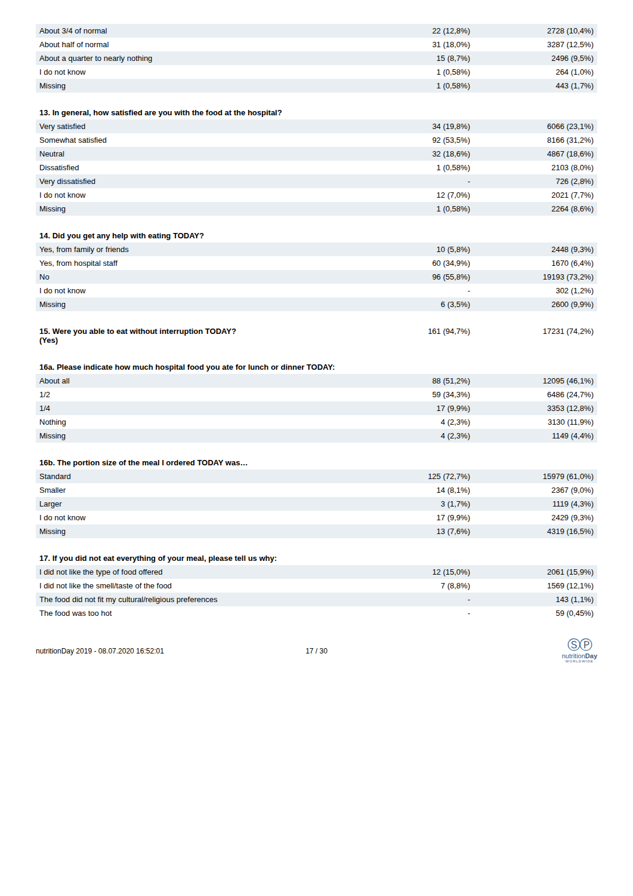| About 3/4 of normal | 22 (12,8%) | 2728 (10,4%) |
| About half of normal | 31 (18,0%) | 3287 (12,5%) |
| About a quarter to nearly nothing | 15 (8,7%) | 2496 (9,5%) |
| I do not know | 1 (0,58%) | 264 (1,0%) |
| Missing | 1 (0,58%) | 443 (1,7%) |
| 13. In general, how satisfied are you with the food at the hospital? | | |
| Very satisfied | 34 (19,8%) | 6066 (23,1%) |
| Somewhat satisfied | 92 (53,5%) | 8166 (31,2%) |
| Neutral | 32 (18,6%) | 4867 (18,6%) |
| Dissatisfied | 1 (0,58%) | 2103 (8,0%) |
| Very dissatisfied | - | 726 (2,8%) |
| I do not know | 12 (7,0%) | 2021 (7,7%) |
| Missing | 1 (0,58%) | 2264 (8,6%) |
| 14. Did you get any help with eating TODAY? | | |
| Yes, from family or friends | 10 (5,8%) | 2448 (9,3%) |
| Yes, from hospital staff | 60 (34,9%) | 1670 (6,4%) |
| No | 96 (55,8%) | 19193 (73,2%) |
| I do not know | - | 302 (1,2%) |
| Missing | 6 (3,5%) | 2600 (9,9%) |
| 15. Were you able to eat without interruption TODAY? (Yes) | 161 (94,7%) | 17231 (74,2%) |
| 16a. Please indicate how much hospital food you ate for lunch or dinner TODAY: | | |
| About all | 88 (51,2%) | 12095 (46,1%) |
| 1/2 | 59 (34,3%) | 6486 (24,7%) |
| 1/4 | 17 (9,9%) | 3353 (12,8%) |
| Nothing | 4 (2,3%) | 3130 (11,9%) |
| Missing | 4 (2,3%) | 1149 (4,4%) |
| 16b. The portion size of the meal I ordered TODAY was… | | |
| Standard | 125 (72,7%) | 15979 (61,0%) |
| Smaller | 14 (8,1%) | 2367 (9,0%) |
| Larger | 3 (1,7%) | 1119 (4,3%) |
| I do not know | 17 (9,9%) | 2429 (9,3%) |
| Missing | 13 (7,6%) | 4319 (16,5%) |
| 17. If you did not eat everything of your meal, please tell us why: | | |
| I did not like the type of food offered | 12 (15,0%) | 2061 (15,9%) |
| I did not like the smell/taste of the food | 7 (8,8%) | 1569 (12,1%) |
| The food did not fit my cultural/religious preferences | - | 143 (1,1%) |
| The food was too hot | - | 59 (0,45%) |
nutritionDay 2019 - 08.07.2020 16:52:01
17 / 30
ⓈⓅ
nutritionDay
WORLDWIDE